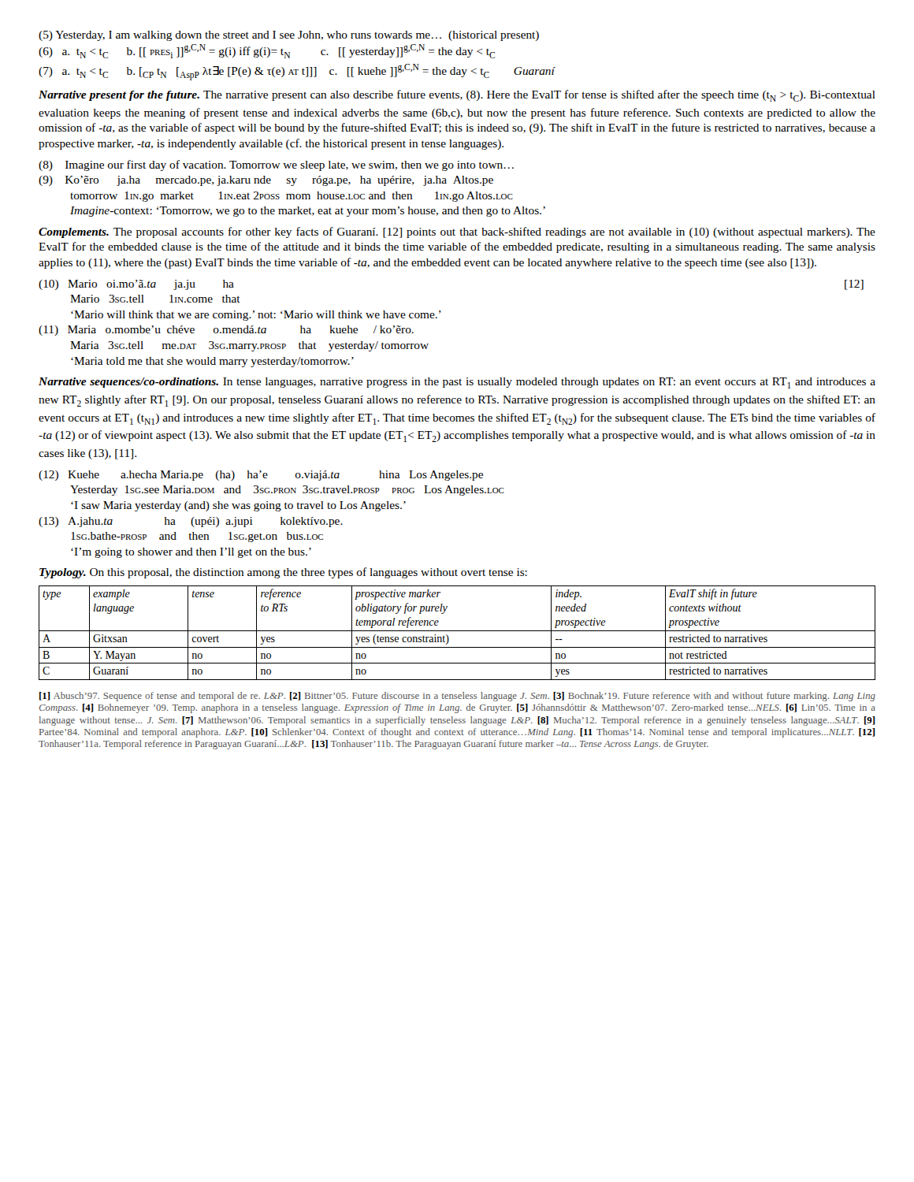(5) Yesterday, I am walking down the street and I see John, who runs towards me… (historical present)
(6) a. tN < tC b. [[ pres i ]]g,C,N = g(i) iff g(i)= tN c. [[ yesterday]]g,C,N = the day < tC
(7) a. tN < tC b. [CP tN [AspP λt∃e [P(e) & τ(e) at t]]] c. [[ kuehe ]]g,C,N = the day < tC Guaraní
Narrative present for the future. The narrative present can also describe future events, (8). Here the EvalT for tense is shifted after the speech time (tN > tC). Bi-contextual evaluation keeps the meaning of present tense and indexical adverbs the same (6b,c), but now the present has future reference. Such contexts are predicted to allow the omission of -ta, as the variable of aspect will be bound by the future-shifted EvalT; this is indeed so, (9). The shift in EvalT in the future is restricted to narratives, because a prospective marker, -ta, is independently available (cf. the historical present in tense languages).
(8) Imagine our first day of vacation. Tomorrow we sleep late, we swim, then we go into town…
(9) Ko’ẽro ja.ha mercado.pe, ja.karu nde sy róga.pe, ha upérire, ja.ha Altos.pe
tomorrow 1in.go market 1in.eat 2poss mom house.loc and then 1in.go Altos.loc
Imagine-context: ‘Tomorrow, we go to the market, eat at your mom’s house, and then go to Altos.’
Complements. The proposal accounts for other key facts of Guaraní. [12] points out that back-shifted readings are not available in (10) (without aspectual markers). The EvalT for the embedded clause is the time of the attitude and it binds the time variable of the embedded predicate, resulting in a simultaneous reading. The same analysis applies to (11), where the (past) EvalT binds the time variable of -ta, and the embedded event can be located anywhere relative to the speech time (see also [13]).
(10) Mario oi.mo’ã.ta ja.ju ha [12]
Mario 3sg.tell 1in.come that
‘Mario will think that we are coming.’ not: ‘Mario will think we have come.’
(11) Maria o.mombe’u chéve o.mendá.ta ha kuehe / ko’ẽro.
Maria 3sg.tell me.dat 3sg.marry.prosp that yesterday/ tomorrow
‘Maria told me that she would marry yesterday/tomorrow.’
Narrative sequences/co-ordinations. In tense languages, narrative progress in the past is usually modeled through updates on RT: an event occurs at RT1 and introduces a new RT2 slightly after RT1 [9]. On our proposal, tenseless Guaraní allows no reference to RTs. Narrative progression is accomplished through updates on the shifted ET: an event occurs at ET1 (tN1) and introduces a new time slightly after ET1. That time becomes the shifted ET2 (tN2) for the subsequent clause. The ETs bind the time variables of -ta (12) or of viewpoint aspect (13). We also submit that the ET update (ET1< ET2) accomplishes temporally what a prospective would, and is what allows omission of -ta in cases like (13), [11].
(12) Kuehe a.hecha Maria.pe (ha) ha’e o.viajá.ta hina Los Angeles.pe
Yesterday 1sg.see Maria.dom and 3sg.pron 3sg.travel.prosp prog Los Angeles.loc
‘I saw Maria yesterday (and) she was going to travel to Los Angeles.’
(13) A.jahu.ta ha (upéi) a.jupi kolektívo.pe.
1sg.bathe-prosp and then 1sg.get.on bus.loc
‘I’m going to shower and then I’ll get on the bus.’
Typology. On this proposal, the distinction among the three types of languages without overt tense is:
| type | example language | tense | reference to RTs | prospective marker obligatory for purely temporal reference | indep. needed prospective | EvalT shift in future contexts without prospective |
| --- | --- | --- | --- | --- | --- | --- |
| A | Gitxsan | covert | yes | yes (tense constraint) | -- | restricted to narratives |
| B | Y. Mayan | no | no | no | no | not restricted |
| C | Guaraní | no | no | no | yes | restricted to narratives |
[1] Abusch’97. Sequence of tense and temporal de re. L&P. [2] Bittner’05. Future discourse in a tenseless language J. Sem. [3] Bochnak’19. Future reference with and without future marking. Lang Ling Compass. [4] Bohnemeyer ’09. Temp. anaphora in a tenseless language. Expression of Time in Lang. de Gruyter. [5] Jóhannsdóttir & Matthewson’07. Zero-marked tense...NELS. [6] Lin’05. Time in a language without tense... J. Sem. [7] Matthewson’06. Temporal semantics in a superficially tenseless language L&P. [8] Mucha’12. Temporal reference in a genuinely tenseless language...SALT. [9] Partee’84. Nominal and temporal anaphora. L&P. [10] Schlenker’04. Context of thought and context of utterance…Mind Lang. [11 Thomas’14. Nominal tense and temporal implicatures...NLLT. [12] Tonhauser’11a. Temporal reference in Paraguayan Guaraní...L&P. [13] Tonhauser’11b. The Paraguayan Guaraní future marker –ta... Tense Across Langs. de Gruyter.